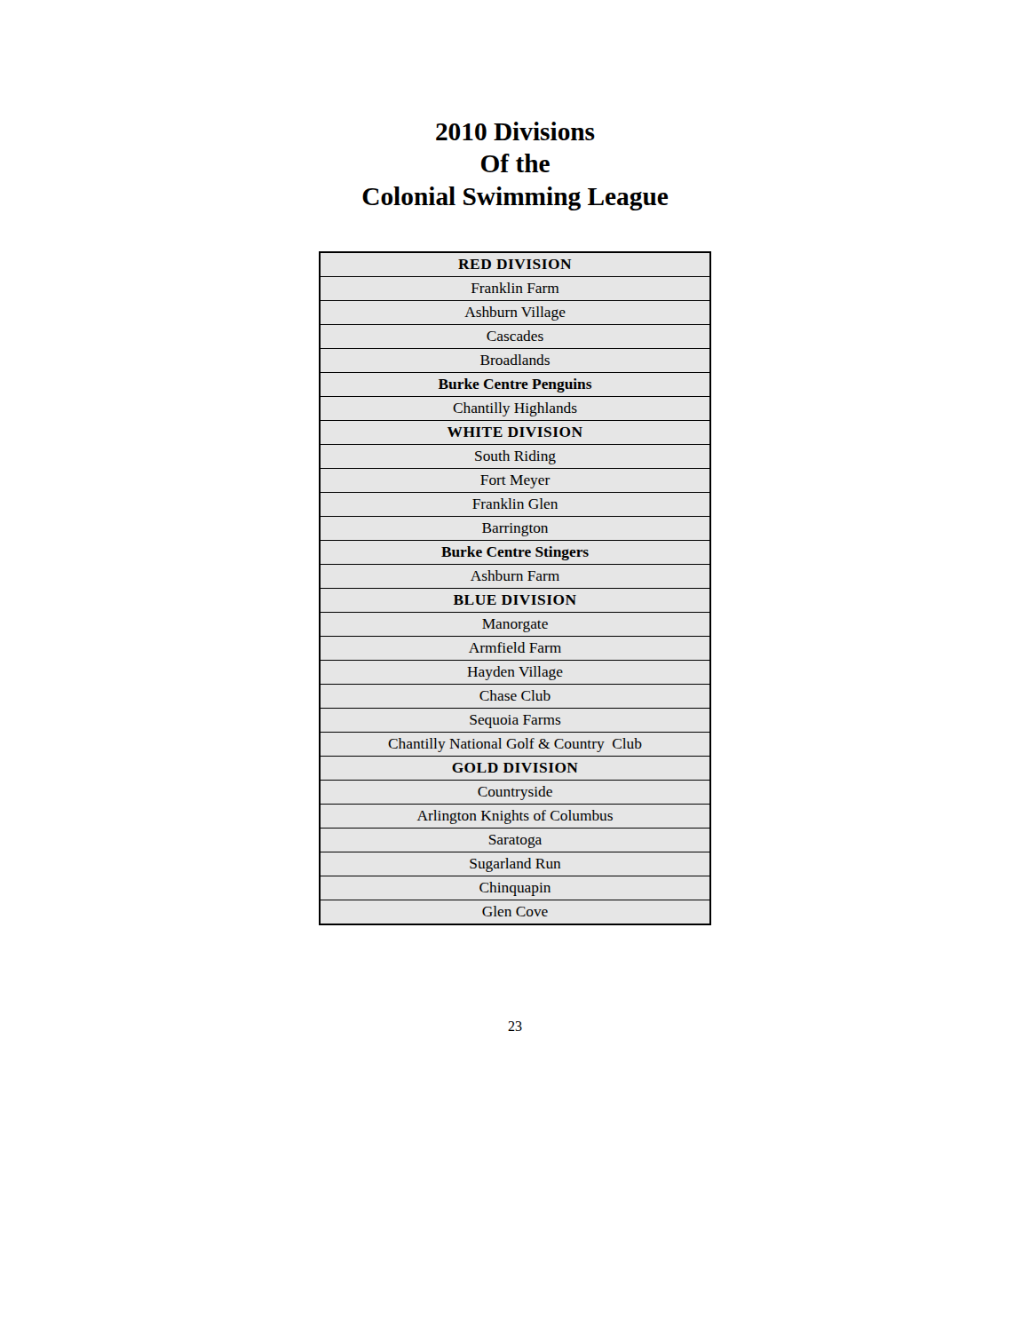2010 Divisions
Of the
Colonial Swimming League
| RED DIVISION |
| Franklin Farm |
| Ashburn Village |
| Cascades |
| Broadlands |
| Burke Centre Penguins |
| Chantilly Highlands |
| WHITE DIVISION |
| South Riding |
| Fort Meyer |
| Franklin Glen |
| Barrington |
| Burke Centre Stingers |
| Ashburn Farm |
| BLUE DIVISION |
| Manorgate |
| Armfield Farm |
| Hayden Village |
| Chase Club |
| Sequoia Farms |
| Chantilly National Golf & Country Club |
| GOLD DIVISION |
| Countryside |
| Arlington Knights of Columbus |
| Saratoga |
| Sugarland Run |
| Chinquapin |
| Glen Cove |
23